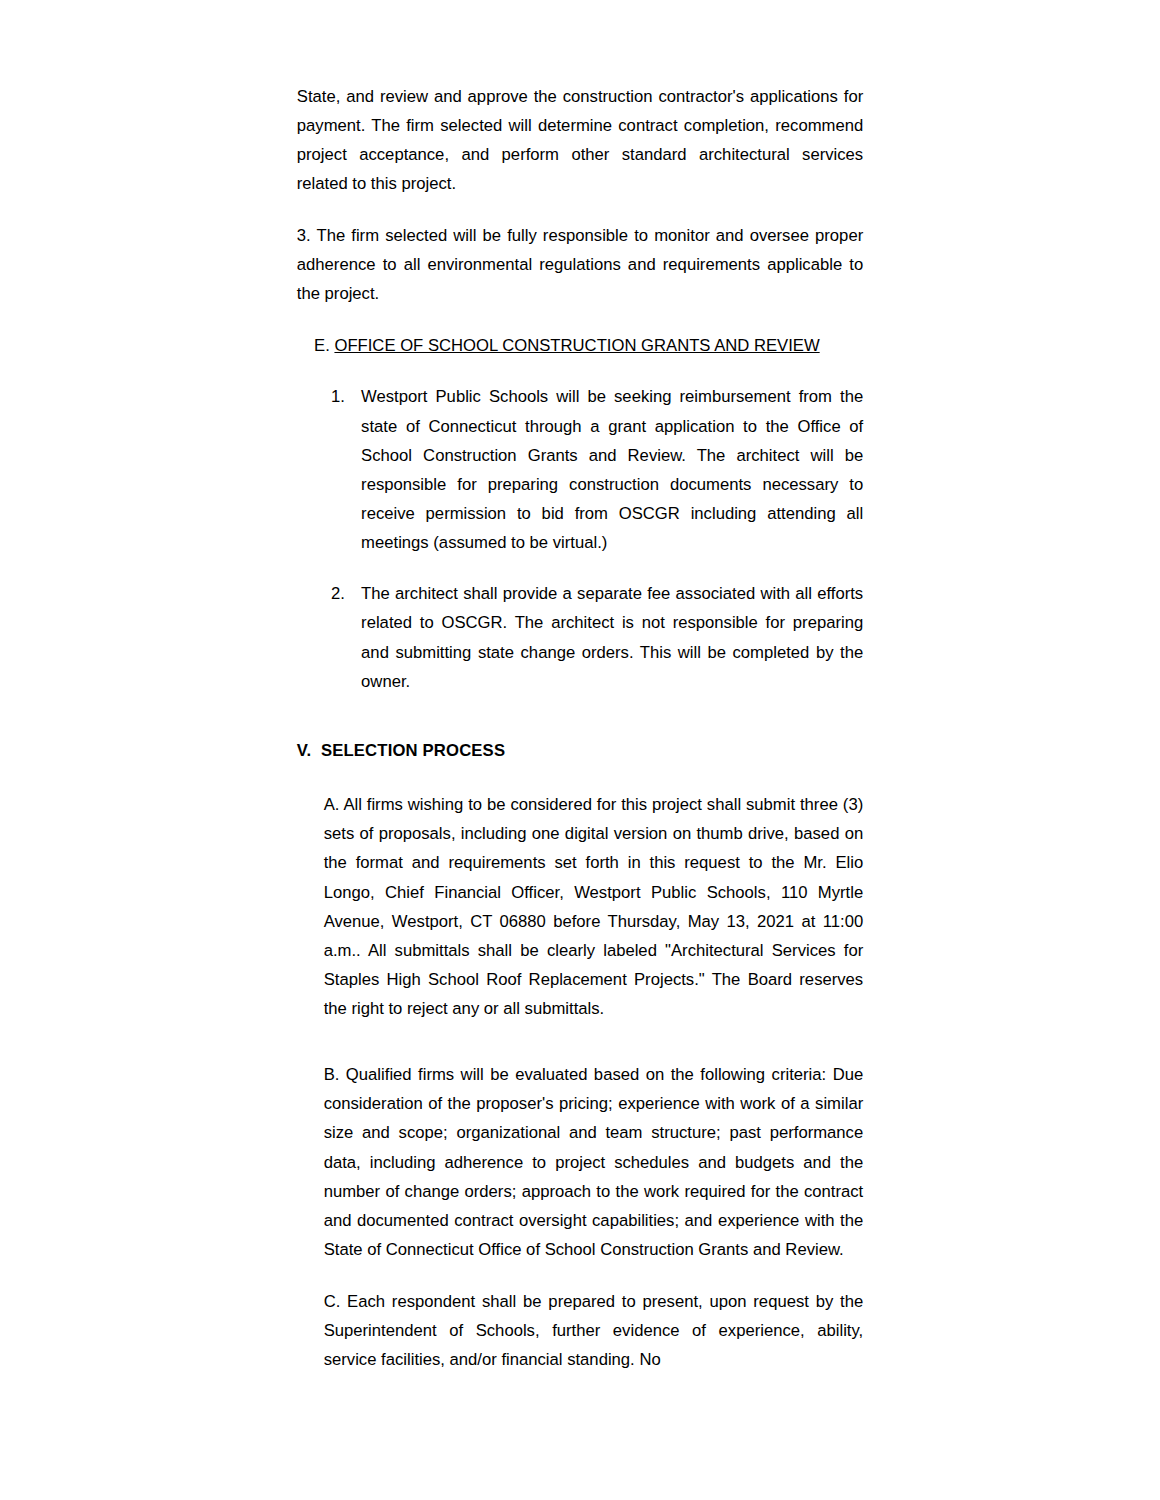State, and review and approve the construction contractor's applications for payment. The firm selected will determine contract completion, recommend project acceptance, and perform other standard architectural services related to this project.
3. The firm selected will be fully responsible to monitor and oversee proper adherence to all environmental regulations and requirements applicable to the project.
E. OFFICE OF SCHOOL CONSTRUCTION GRANTS AND REVIEW
Westport Public Schools will be seeking reimbursement from the state of Connecticut through a grant application to the Office of School Construction Grants and Review. The architect will be responsible for preparing construction documents necessary to receive permission to bid from OSCGR including attending all meetings (assumed to be virtual.)
The architect shall provide a separate fee associated with all efforts related to OSCGR. The architect is not responsible for preparing and submitting state change orders. This will be completed by the owner.
V. SELECTION PROCESS
A. All firms wishing to be considered for this project shall submit three (3) sets of proposals, including one digital version on thumb drive, based on the format and requirements set forth in this request to the Mr. Elio Longo, Chief Financial Officer, Westport Public Schools, 110 Myrtle Avenue, Westport, CT 06880 before Thursday, May 13, 2021 at 11:00 a.m.. All submittals shall be clearly labeled "Architectural Services for Staples High School Roof Replacement Projects." The Board reserves the right to reject any or all submittals.
B. Qualified firms will be evaluated based on the following criteria: Due consideration of the proposer's pricing; experience with work of a similar size and scope; organizational and team structure; past performance data, including adherence to project schedules and budgets and the number of change orders; approach to the work required for the contract and documented contract oversight capabilities; and experience with the State of Connecticut Office of School Construction Grants and Review.
C. Each respondent shall be prepared to present, upon request by the Superintendent of Schools, further evidence of experience, ability, service facilities, and/or financial standing. No